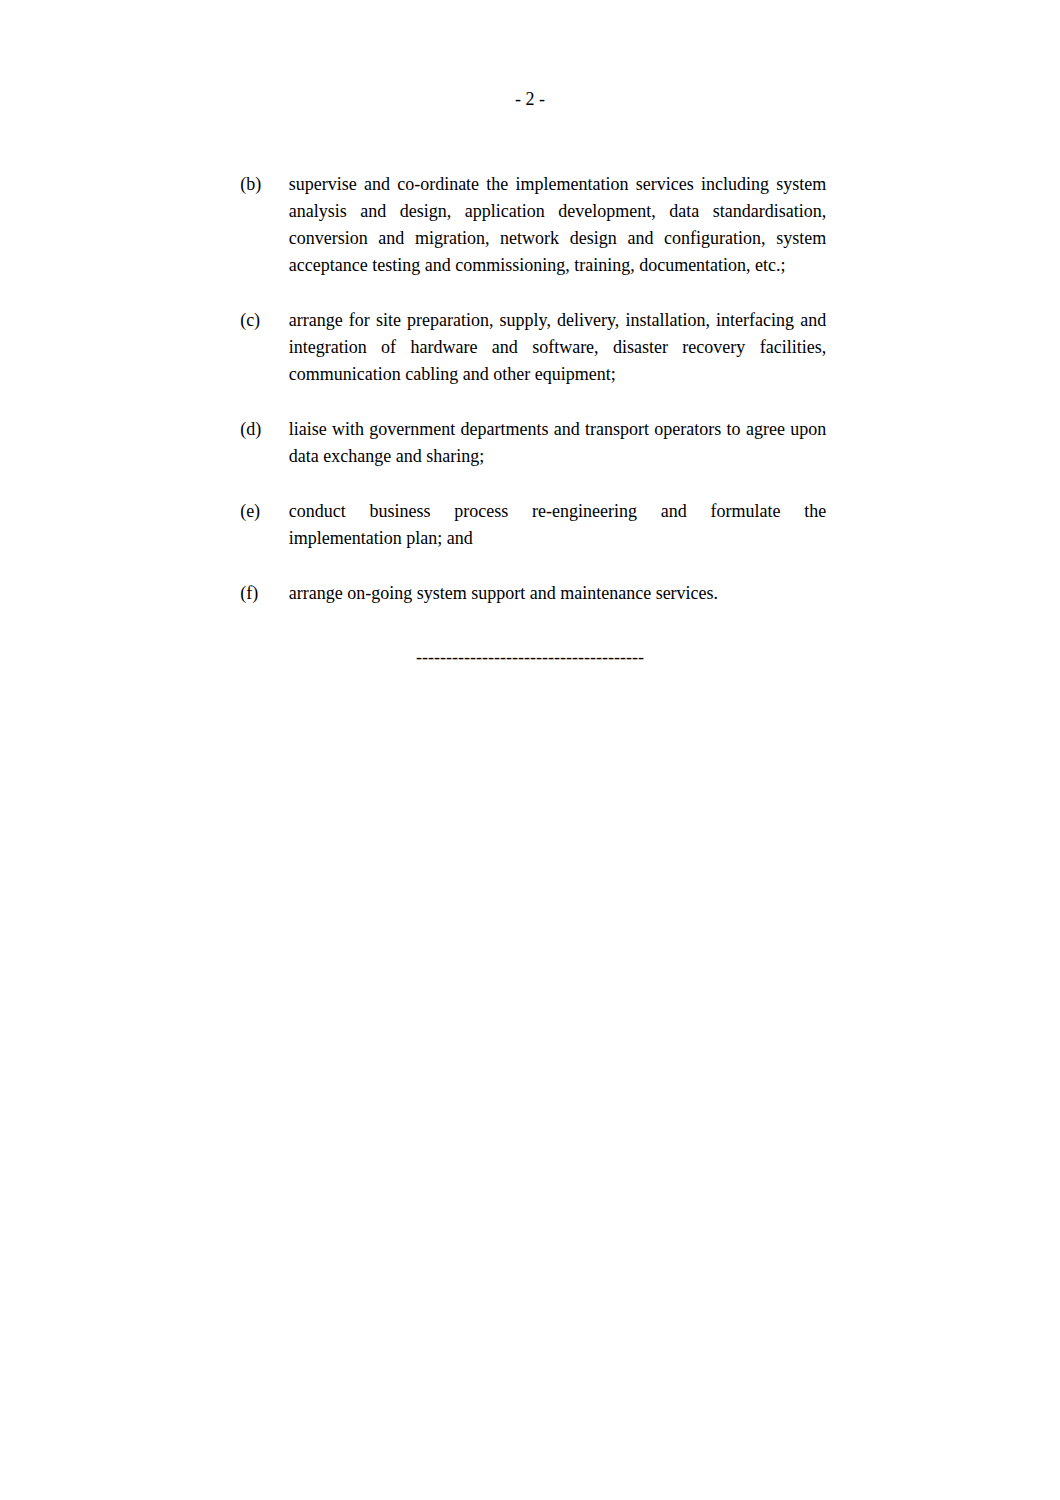- 2 -
(b) supervise and co-ordinate the implementation services including system analysis and design, application development, data standardisation, conversion and migration, network design and configuration, system acceptance testing and commissioning, training, documentation, etc.;
(c) arrange for site preparation, supply, delivery, installation, interfacing and integration of hardware and software, disaster recovery facilities, communication cabling and other equipment;
(d) liaise with government departments and transport operators to agree upon data exchange and sharing;
(e) conduct business process re-engineering and formulate the implementation plan; and
(f) arrange on-going system support and maintenance services.
--------------------------------------